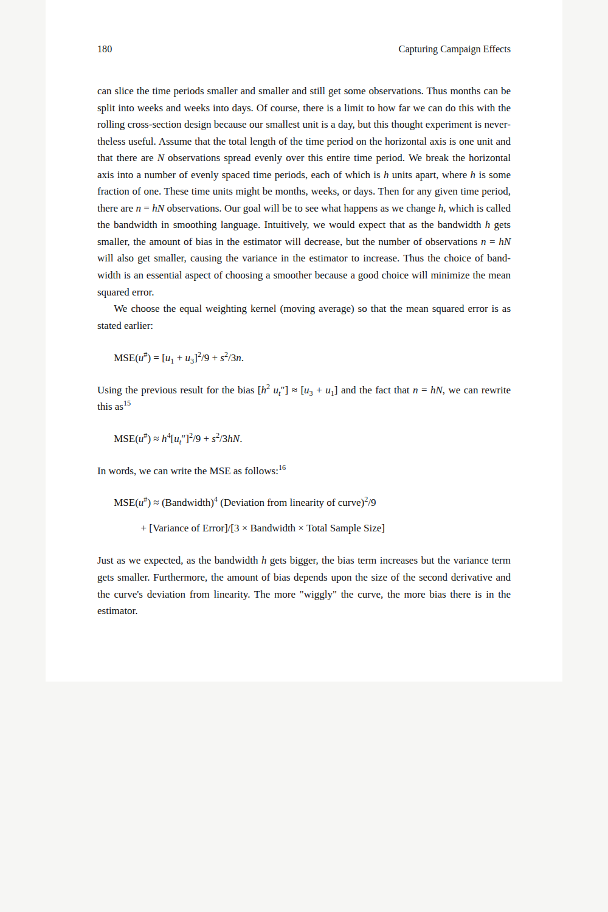180 Capturing Campaign Effects
can slice the time periods smaller and smaller and still get some observations. Thus months can be split into weeks and weeks into days. Of course, there is a limit to how far we can do this with the rolling cross-section design because our smallest unit is a day, but this thought experiment is nevertheless useful. Assume that the total length of the time period on the horizontal axis is one unit and that there are N observations spread evenly over this entire time period. We break the horizontal axis into a number of evenly spaced time periods, each of which is h units apart, where h is some fraction of one. These time units might be months, weeks, or days. Then for any given time period, there are n = hN observations. Our goal will be to see what happens as we change h, which is called the bandwidth in smoothing language. Intuitively, we would expect that as the bandwidth h gets smaller, the amount of bias in the estimator will decrease, but the number of observations n = hN will also get smaller, causing the variance in the estimator to increase. Thus the choice of bandwidth is an essential aspect of choosing a smoother because a good choice will minimize the mean squared error.
We choose the equal weighting kernel (moving average) so that the mean squared error is as stated earlier:
MSE(u#) = [u1 + u3]2/9 + s2/3n.
Using the previous result for the bias [h2 ut″] ≈ [u3 + u1] and the fact that n = hN, we can rewrite this as15
MSE(u#) ≈ h4[ut″]2/9 + s2/3hN.
In words, we can write the MSE as follows:16
MSE(u#) ≈ (Bandwidth)4 (Deviation from linearity of curve)2/9
+ [Variance of Error]/[3 × Bandwidth × Total Sample Size]
Just as we expected, as the bandwidth h gets bigger, the bias term increases but the variance term gets smaller. Furthermore, the amount of bias depends upon the size of the second derivative and the curve's deviation from linearity. The more "wiggly" the curve, the more bias there is in the estimator.